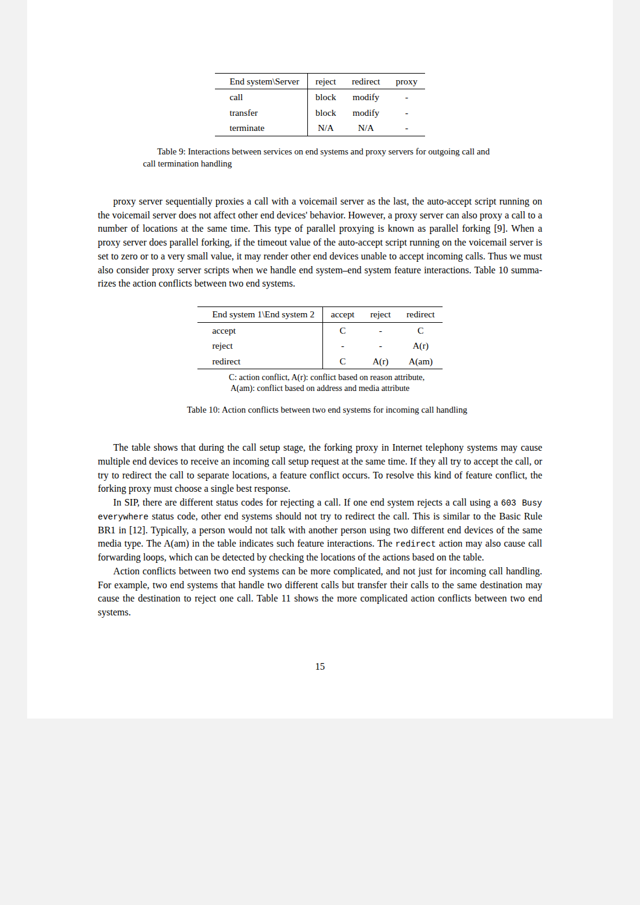| End system\Server | reject | redirect | proxy |
| --- | --- | --- | --- |
| call | block | modify | - |
| transfer | block | modify | - |
| terminate | N/A | N/A | - |
Table 9: Interactions between services on end systems and proxy servers for outgoing call and call termination handling
proxy server sequentially proxies a call with a voicemail server as the last, the auto-accept script running on the voicemail server does not affect other end devices' behavior. However, a proxy server can also proxy a call to a number of locations at the same time. This type of parallel proxying is known as parallel forking [9]. When a proxy server does parallel forking, if the timeout value of the auto-accept script running on the voicemail server is set to zero or to a very small value, it may render other end devices unable to accept incoming calls. Thus we must also consider proxy server scripts when we handle end system–end system feature interactions. Table 10 summarizes the action conflicts between two end systems.
| End system 1\End system 2 | accept | reject | redirect |
| --- | --- | --- | --- |
| accept | C | - | C |
| reject | - | - | A(r) |
| redirect | C | A(r) | A(am) |
C: action conflict, A(r): conflict based on reason attribute,
A(am): conflict based on address and media attribute
Table 10: Action conflicts between two end systems for incoming call handling
The table shows that during the call setup stage, the forking proxy in Internet telephony systems may cause multiple end devices to receive an incoming call setup request at the same time. If they all try to accept the call, or try to redirect the call to separate locations, a feature conflict occurs. To resolve this kind of feature conflict, the forking proxy must choose a single best response.
In SIP, there are different status codes for rejecting a call. If one end system rejects a call using a 603 Busy everywhere status code, other end systems should not try to redirect the call. This is similar to the Basic Rule BR1 in [12]. Typically, a person would not talk with another person using two different end devices of the same media type. The A(am) in the table indicates such feature interactions. The redirect action may also cause call forwarding loops, which can be detected by checking the locations of the actions based on the table.
Action conflicts between two end systems can be more complicated, and not just for incoming call handling. For example, two end systems that handle two different calls but transfer their calls to the same destination may cause the destination to reject one call. Table 11 shows the more complicated action conflicts between two end systems.
15